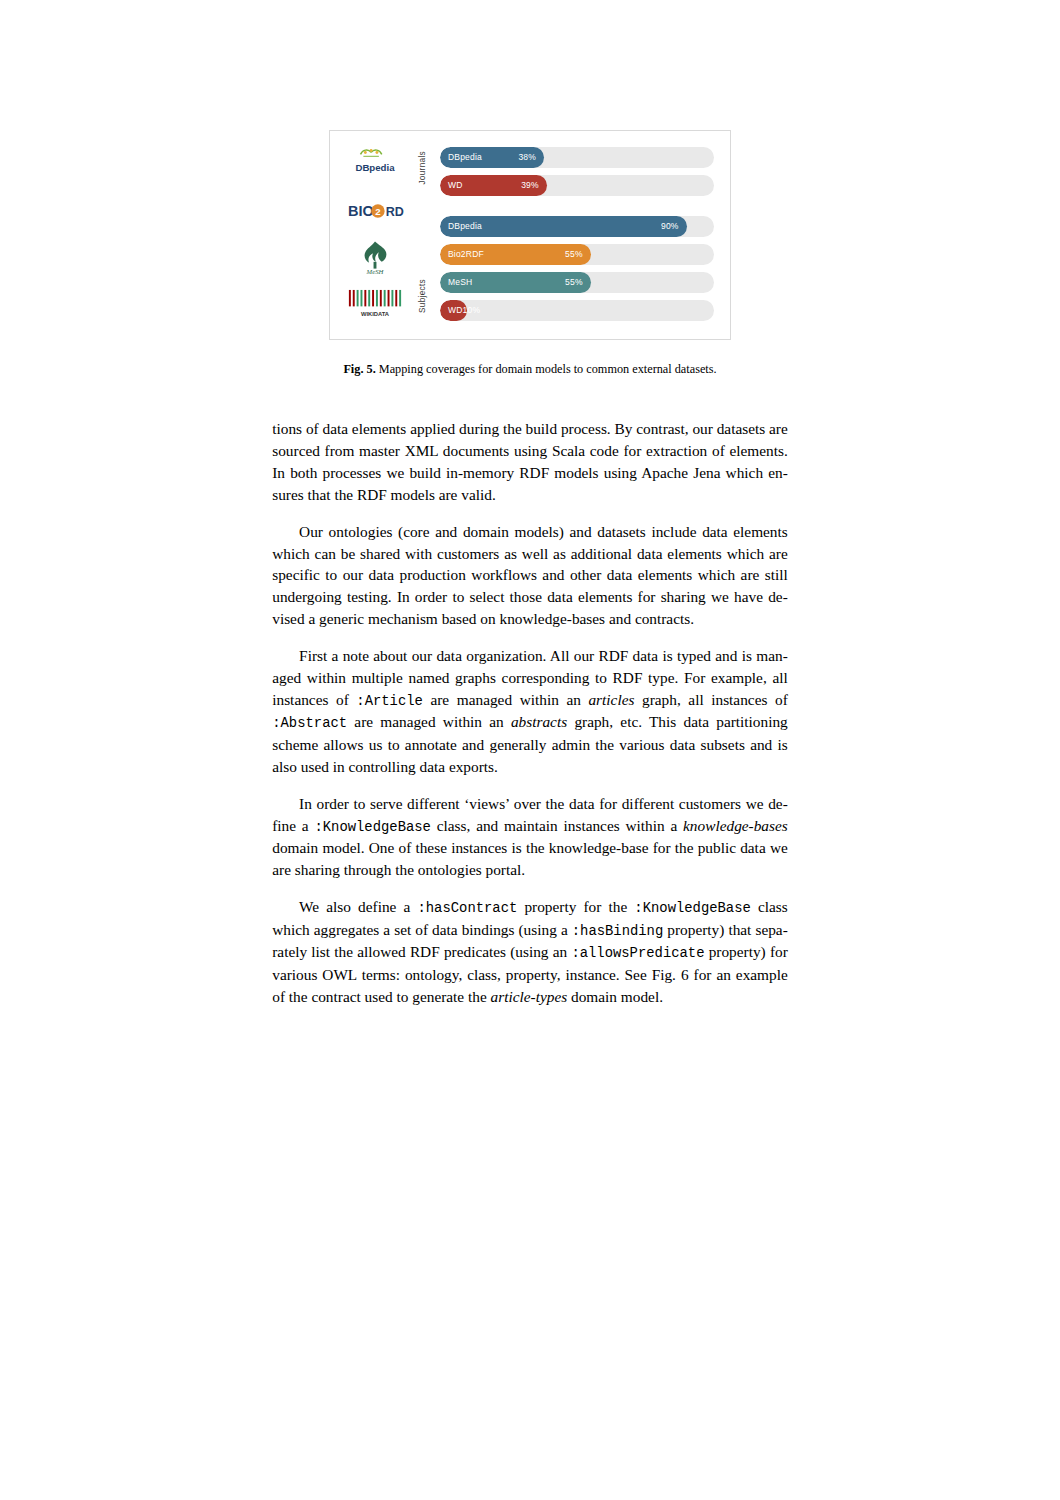DBpedia ​
BIO 2 RDF
MeSH
WIKIDATA
Journals
Subjects
DBpedia 38%
WD 39%
DBpedia 90%
Bio2RDF 55%
MeSH 55%
WD 10%
Fig. 5. Mapping coverages for domain models to common external datasets.
tions of data elements applied during the build process. By contrast, our datasets are sourced from master XML documents using Scala code for extraction of elements. In both processes we build in-memory RDF models using Apache Jena which ensures that the RDF models are valid.
Our ontologies (core and domain models) and datasets include data elements which can be shared with customers as well as additional data elements which are specific to our data production workflows and other data elements which are still undergoing testing. In order to select those data elements for sharing we have devised a generic mechanism based on knowledge-bases and contracts.
First a note about our data organization. All our RDF data is typed and is managed within multiple named graphs corresponding to RDF type. For example, all instances of :Article are managed within an articles graph, all instances of :Abstract are managed within an abstracts graph, etc. This data partitioning scheme allows us to annotate and generally admin the various data subsets and is also used in controlling data exports.
In order to serve different ‘views’ over the data for different customers we define a :KnowledgeBase class, and maintain instances within a knowledge-bases domain model. One of these instances is the knowledge-base for the public data we are sharing through the ontologies portal.
We also define a :hasContract property for the :KnowledgeBase class which aggregates a set of data bindings (using a :hasBinding property) that separately list the allowed RDF predicates (using an :allowsPredicate property) for various OWL terms: ontology, class, property, instance. See Fig. 6 for an example of the contract used to generate the article-types domain model.